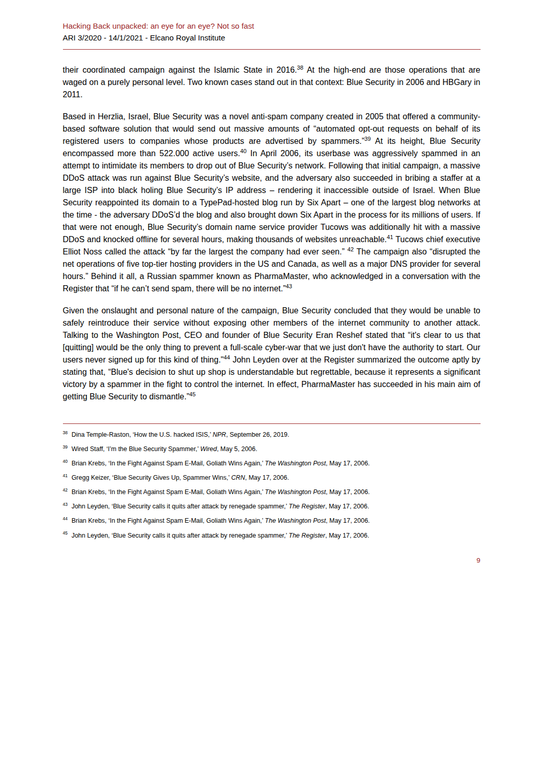Hacking Back unpacked: an eye for an eye? Not so fast
ARI 3/2020 - 14/1/2021 - Elcano Royal Institute
their coordinated campaign against the Islamic State in 2016.38 At the high-end are those operations that are waged on a purely personal level. Two known cases stand out in that context: Blue Security in 2006 and HBGary in 2011.
Based in Herzlia, Israel, Blue Security was a novel anti-spam company created in 2005 that offered a community-based software solution that would send out massive amounts of “automated opt-out requests on behalf of its registered users to companies whose products are advertised by spammers.”39 At its height, Blue Security encompassed more than 522.000 active users.40 In April 2006, its userbase was aggressively spammed in an attempt to intimidate its members to drop out of Blue Security’s network. Following that initial campaign, a massive DDoS attack was run against Blue Security’s website, and the adversary also succeeded in bribing a staffer at a large ISP into black holing Blue Security’s IP address – rendering it inaccessible outside of Israel. When Blue Security reappointed its domain to a TypePad-hosted blog run by Six Apart – one of the largest blog networks at the time - the adversary DDoS’d the blog and also brought down Six Apart in the process for its millions of users. If that were not enough, Blue Security’s domain name service provider Tucows was additionally hit with a massive DDoS and knocked offline for several hours, making thousands of websites unreachable.41 Tucows chief executive Elliot Noss called the attack “by far the largest the company had ever seen.” 42 The campaign also “disrupted the net operations of five top-tier hosting providers in the US and Canada, as well as a major DNS provider for several hours.” Behind it all, a Russian spammer known as PharmaMaster, who acknowledged in a conversation with the Register that “if he can’t send spam, there will be no internet.”43
Given the onslaught and personal nature of the campaign, Blue Security concluded that they would be unable to safely reintroduce their service without exposing other members of the internet community to another attack. Talking to the Washington Post, CEO and founder of Blue Security Eran Reshef stated that “it's clear to us that [quitting] would be the only thing to prevent a full-scale cyber-war that we just don't have the authority to start. Our users never signed up for this kind of thing."44 John Leyden over at the Register summarized the outcome aptly by stating that, “Blue's decision to shut up shop is understandable but regrettable, because it represents a significant victory by a spammer in the fight to control the internet. In effect, PharmaMaster has succeeded in his main aim of getting Blue Security to dismantle.”45
38 Dina Temple-Raston, ‘How the U.S. hacked ISIS,’ NPR, September 26, 2019.
39 Wired Staff, ‘I’m the Blue Security Spammer,’ Wired, May 5, 2006.
40 Brian Krebs, ‘In the Fight Against Spam E-Mail, Goliath Wins Again,’ The Washington Post, May 17, 2006.
41 Gregg Keizer, ‘Blue Security Gives Up, Spammer Wins,’ CRN, May 17, 2006.
42 Brian Krebs, ‘In the Fight Against Spam E-Mail, Goliath Wins Again,’ The Washington Post, May 17, 2006.
43 John Leyden, ‘Blue Security calls it quits after attack by renegade spammer,’ The Register, May 17, 2006.
44 Brian Krebs, ‘In the Fight Against Spam E-Mail, Goliath Wins Again,’ The Washington Post, May 17, 2006.
45 John Leyden, ‘Blue Security calls it quits after attack by renegade spammer,’ The Register, May 17, 2006.
9